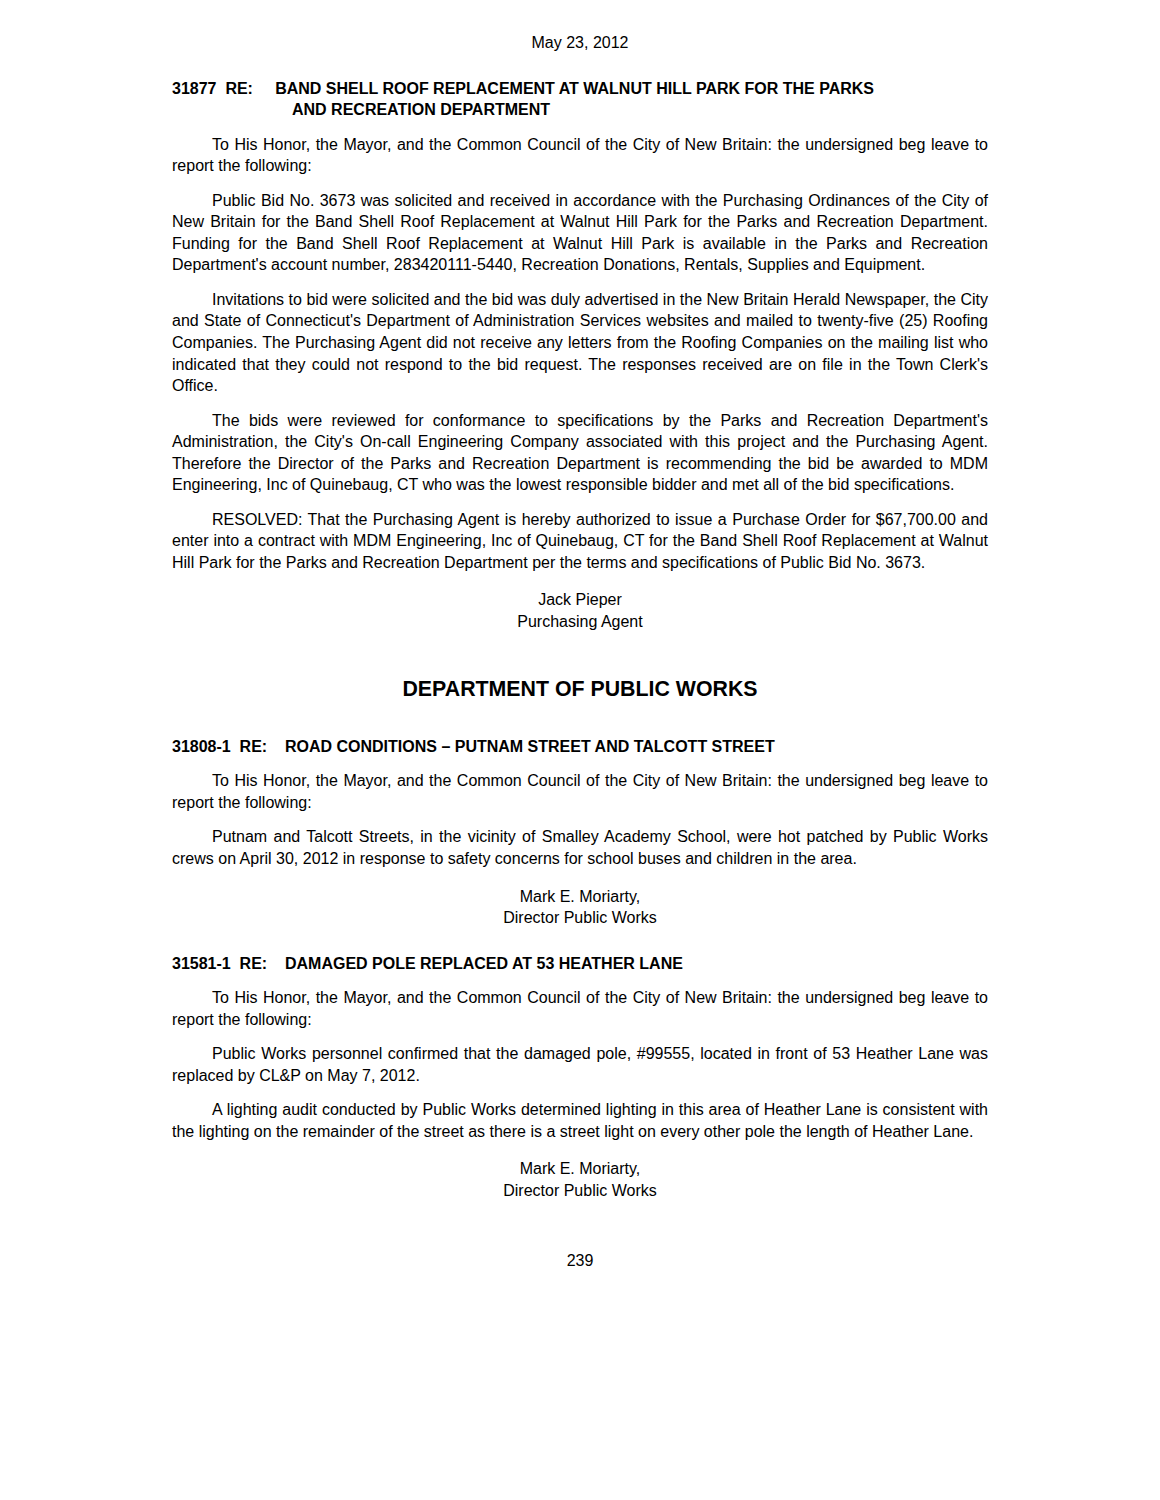May 23, 2012
31877 RE: BAND SHELL ROOF REPLACEMENT AT WALNUT HILL PARK FOR THE PARKS AND RECREATION DEPARTMENT
To His Honor, the Mayor, and the Common Council of the City of New Britain: the undersigned beg leave to report the following:
Public Bid No. 3673 was solicited and received in accordance with the Purchasing Ordinances of the City of New Britain for the Band Shell Roof Replacement at Walnut Hill Park for the Parks and Recreation Department. Funding for the Band Shell Roof Replacement at Walnut Hill Park is available in the Parks and Recreation Department's account number, 283420111-5440, Recreation Donations, Rentals, Supplies and Equipment.
Invitations to bid were solicited and the bid was duly advertised in the New Britain Herald Newspaper, the City and State of Connecticut's Department of Administration Services websites and mailed to twenty-five (25) Roofing Companies. The Purchasing Agent did not receive any letters from the Roofing Companies on the mailing list who indicated that they could not respond to the bid request. The responses received are on file in the Town Clerk's Office.
The bids were reviewed for conformance to specifications by the Parks and Recreation Department's Administration, the City's On-call Engineering Company associated with this project and the Purchasing Agent. Therefore the Director of the Parks and Recreation Department is recommending the bid be awarded to MDM Engineering, Inc of Quinebaug, CT who was the lowest responsible bidder and met all of the bid specifications.
RESOLVED: That the Purchasing Agent is hereby authorized to issue a Purchase Order for $67,700.00 and enter into a contract with MDM Engineering, Inc of Quinebaug, CT for the Band Shell Roof Replacement at Walnut Hill Park for the Parks and Recreation Department per the terms and specifications of Public Bid No. 3673.
Jack Pieper Purchasing Agent
DEPARTMENT OF PUBLIC WORKS
31808-1 RE: ROAD CONDITIONS – PUTNAM STREET AND TALCOTT STREET
To His Honor, the Mayor, and the Common Council of the City of New Britain: the undersigned beg leave to report the following:
Putnam and Talcott Streets, in the vicinity of Smalley Academy School, were hot patched by Public Works crews on April 30, 2012 in response to safety concerns for school buses and children in the area.
Mark E. Moriarty, Director Public Works
31581-1 RE: DAMAGED POLE REPLACED AT 53 HEATHER LANE
To His Honor, the Mayor, and the Common Council of the City of New Britain: the undersigned beg leave to report the following:
Public Works personnel confirmed that the damaged pole, #99555, located in front of 53 Heather Lane was replaced by CL&P on May 7, 2012.
A lighting audit conducted by Public Works determined lighting in this area of Heather Lane is consistent with the lighting on the remainder of the street as there is a street light on every other pole the length of Heather Lane.
Mark E. Moriarty, Director Public Works
239